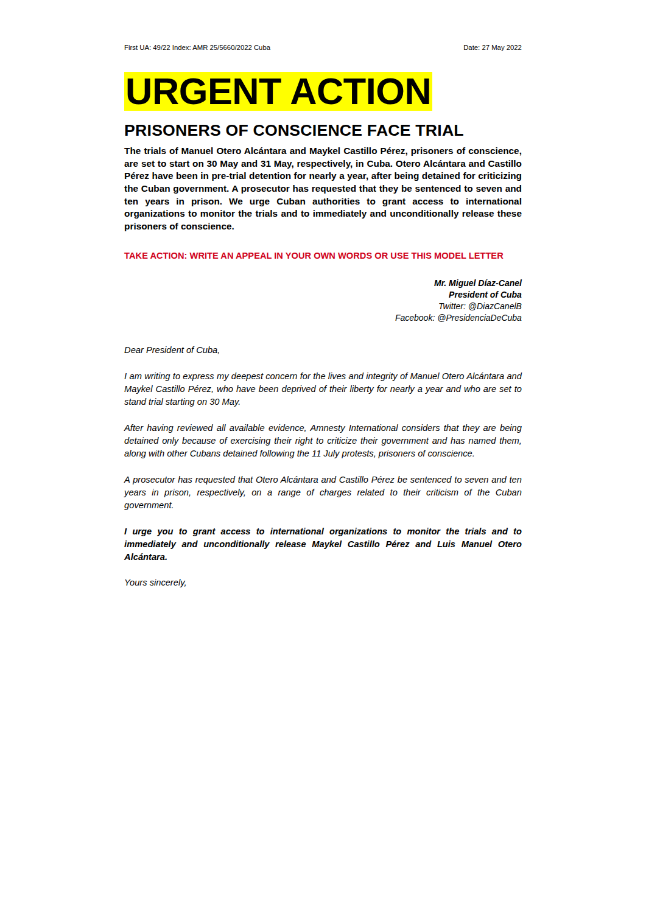First UA: 49/22 Index: AMR 25/5660/2022 Cuba Date: 27 May 2022
URGENT ACTION
PRISONERS OF CONSCIENCE FACE TRIAL
The trials of Manuel Otero Alcántara and Maykel Castillo Pérez, prisoners of conscience, are set to start on 30 May and 31 May, respectively, in Cuba. Otero Alcántara and Castillo Pérez have been in pre-trial detention for nearly a year, after being detained for criticizing the Cuban government. A prosecutor has requested that they be sentenced to seven and ten years in prison. We urge Cuban authorities to grant access to international organizations to monitor the trials and to immediately and unconditionally release these prisoners of conscience.
TAKE ACTION: WRITE AN APPEAL IN YOUR OWN WORDS OR USE THIS MODEL LETTER
Mr. Miguel Díaz-Canel
President of Cuba
Twitter: @DiazCanelB
Facebook: @PresidenciaDeCuba
Dear President of Cuba,
I am writing to express my deepest concern for the lives and integrity of Manuel Otero Alcántara and Maykel Castillo Pérez, who have been deprived of their liberty for nearly a year and who are set to stand trial starting on 30 May.
After having reviewed all available evidence, Amnesty International considers that they are being detained only because of exercising their right to criticize their government and has named them, along with other Cubans detained following the 11 July protests, prisoners of conscience.
A prosecutor has requested that Otero Alcántara and Castillo Pérez be sentenced to seven and ten years in prison, respectively, on a range of charges related to their criticism of the Cuban government.
I urge you to grant access to international organizations to monitor the trials and to immediately and unconditionally release Maykel Castillo Pérez and Luis Manuel Otero Alcántara.
Yours sincerely,